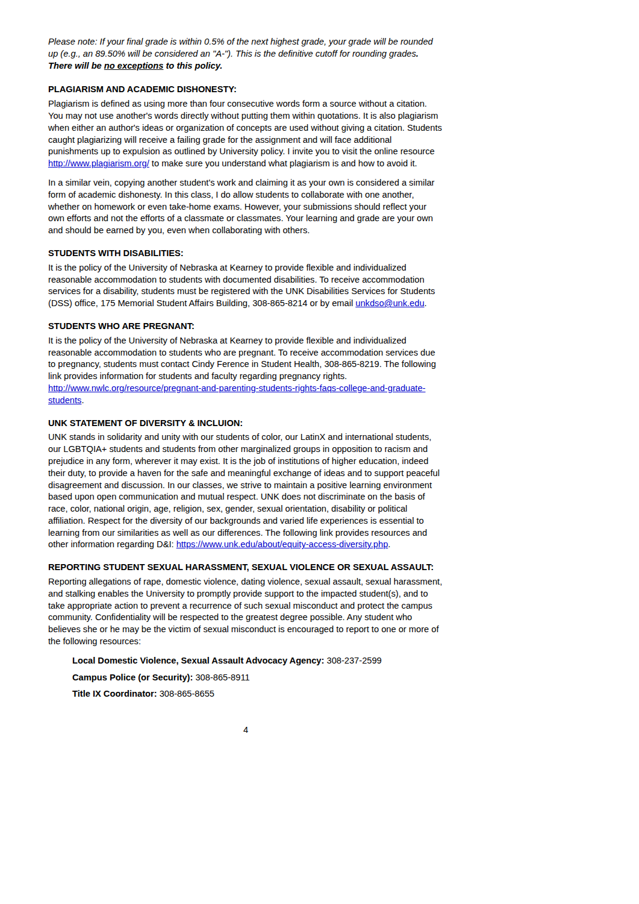Please note: If your final grade is within 0.5% of the next highest grade, your grade will be rounded up (e.g., an 89.50% will be considered an "A-"). This is the definitive cutoff for rounding grades. There will be no exceptions to this policy.
Plagiarism and Academic Dishonesty:
Plagiarism is defined as using more than four consecutive words form a source without a citation. You may not use another's words directly without putting them within quotations. It is also plagiarism when either an author's ideas or organization of concepts are used without giving a citation. Students caught plagiarizing will receive a failing grade for the assignment and will face additional punishments up to expulsion as outlined by University policy. I invite you to visit the online resource http://www.plagiarism.org/ to make sure you understand what plagiarism is and how to avoid it.
In a similar vein, copying another student's work and claiming it as your own is considered a similar form of academic dishonesty. In this class, I do allow students to collaborate with one another, whether on homework or even take-home exams. However, your submissions should reflect your own efforts and not the efforts of a classmate or classmates. Your learning and grade are your own and should be earned by you, even when collaborating with others.
Students with Disabilities:
It is the policy of the University of Nebraska at Kearney to provide flexible and individualized reasonable accommodation to students with documented disabilities. To receive accommodation services for a disability, students must be registered with the UNK Disabilities Services for Students (DSS) office, 175 Memorial Student Affairs Building, 308-865-8214 or by email unkdso@unk.edu.
Students Who Are Pregnant:
It is the policy of the University of Nebraska at Kearney to provide flexible and individualized reasonable accommodation to students who are pregnant. To receive accommodation services due to pregnancy, students must contact Cindy Ference in Student Health, 308-865-8219. The following link provides information for students and faculty regarding pregnancy rights. http://www.nwlc.org/resource/pregnant-and-parenting-students-rights-faqs-college-and-graduate-students.
UNK Statement of Diversity & Incluion:
UNK stands in solidarity and unity with our students of color, our LatinX and international students, our LGBTQIA+ students and students from other marginalized groups in opposition to racism and prejudice in any form, wherever it may exist. It is the job of institutions of higher education, indeed their duty, to provide a haven for the safe and meaningful exchange of ideas and to support peaceful disagreement and discussion. In our classes, we strive to maintain a positive learning environment based upon open communication and mutual respect. UNK does not discriminate on the basis of race, color, national origin, age, religion, sex, gender, sexual orientation, disability or political affiliation. Respect for the diversity of our backgrounds and varied life experiences is essential to learning from our similarities as well as our differences. The following link provides resources and other information regarding D&I: https://www.unk.edu/about/equity-access-diversity.php.
Reporting Student Sexual Harassment, Sexual Violence or Sexual Assault:
Reporting allegations of rape, domestic violence, dating violence, sexual assault, sexual harassment, and stalking enables the University to promptly provide support to the impacted student(s), and to take appropriate action to prevent a recurrence of such sexual misconduct and protect the campus community. Confidentiality will be respected to the greatest degree possible. Any student who believes she or he may be the victim of sexual misconduct is encouraged to report to one or more of the following resources:
Local Domestic Violence, Sexual Assault Advocacy Agency: 308-237-2599
Campus Police (or Security): 308-865-8911
Title IX Coordinator: 308-865-8655
4